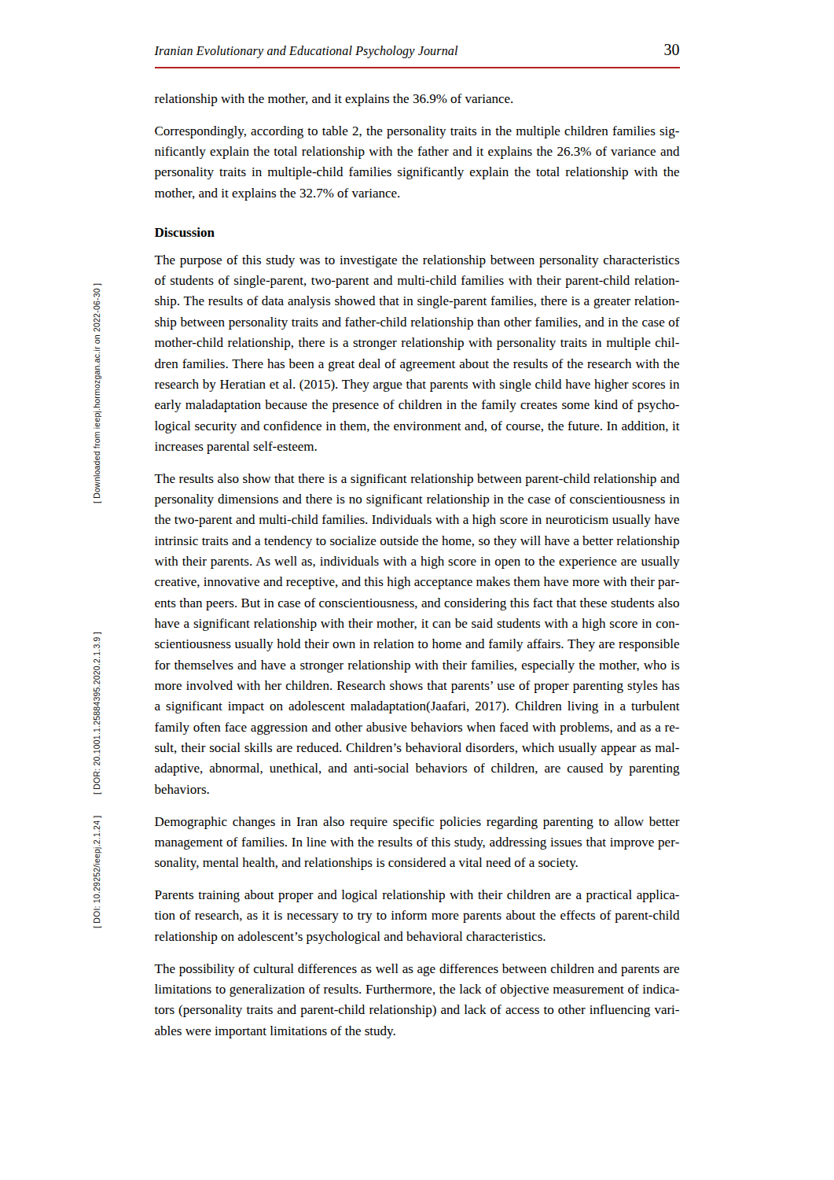Iranian Evolutionary and Educational Psychology Journal
30
[ Downloaded from ieepj.hormozgan.ac.ir on 2022-06-30 ]
[ DOR: 20.1001.1.25884395.2020.2.1.3.9 ]
[ DOI: 10.29252/ieepj.2.1.24 ]
relationship with the mother, and it explains the 36.9% of variance.
Correspondingly, according to table 2, the personality traits in the multiple children families significantly explain the total relationship with the father and it explains the 26.3% of variance and personality traits in multiple-child families significantly explain the total relationship with the mother, and it explains the 32.7% of variance.
Discussion
The purpose of this study was to investigate the relationship between personality characteristics of students of single-parent, two-parent and multi-child families with their parent-child relationship. The results of data analysis showed that in single-parent families, there is a greater relationship between personality traits and father-child relationship than other families, and in the case of mother-child relationship, there is a stronger relationship with personality traits in multiple children families. There has been a great deal of agreement about the results of the research with the research by Heratian et al. (2015). They argue that parents with single child have higher scores in early maladaptation because the presence of children in the family creates some kind of psychological security and confidence in them, the environment and, of course, the future. In addition, it increases parental self-esteem.
The results also show that there is a significant relationship between parent-child relationship and personality dimensions and there is no significant relationship in the case of conscientiousness in the two-parent and multi-child families. Individuals with a high score in neuroticism usually have intrinsic traits and a tendency to socialize outside the home, so they will have a better relationship with their parents. As well as, individuals with a high score in open to the experience are usually creative, innovative and receptive, and this high acceptance makes them have more with their parents than peers. But in case of conscientiousness, and considering this fact that these students also have a significant relationship with their mother, it can be said students with a high score in conscientiousness usually hold their own in relation to home and family affairs. They are responsible for themselves and have a stronger relationship with their families, especially the mother, who is more involved with her children. Research shows that parents’ use of proper parenting styles has a significant impact on adolescent maladaptation(Jaafari, 2017). Children living in a turbulent family often face aggression and other abusive behaviors when faced with problems, and as a result, their social skills are reduced. Children’s behavioral disorders, which usually appear as maladaptive, abnormal, unethical, and anti-social behaviors of children, are caused by parenting behaviors.
Demographic changes in Iran also require specific policies regarding parenting to allow better management of families. In line with the results of this study, addressing issues that improve personality, mental health, and relationships is considered a vital need of a society.
Parents training about proper and logical relationship with their children are a practical application of research, as it is necessary to try to inform more parents about the effects of parent-child relationship on adolescent’s psychological and behavioral characteristics.
The possibility of cultural differences as well as age differences between children and parents are limitations to generalization of results. Furthermore, the lack of objective measurement of indicators (personality traits and parent-child relationship) and lack of access to other influencing variables were important limitations of the study.